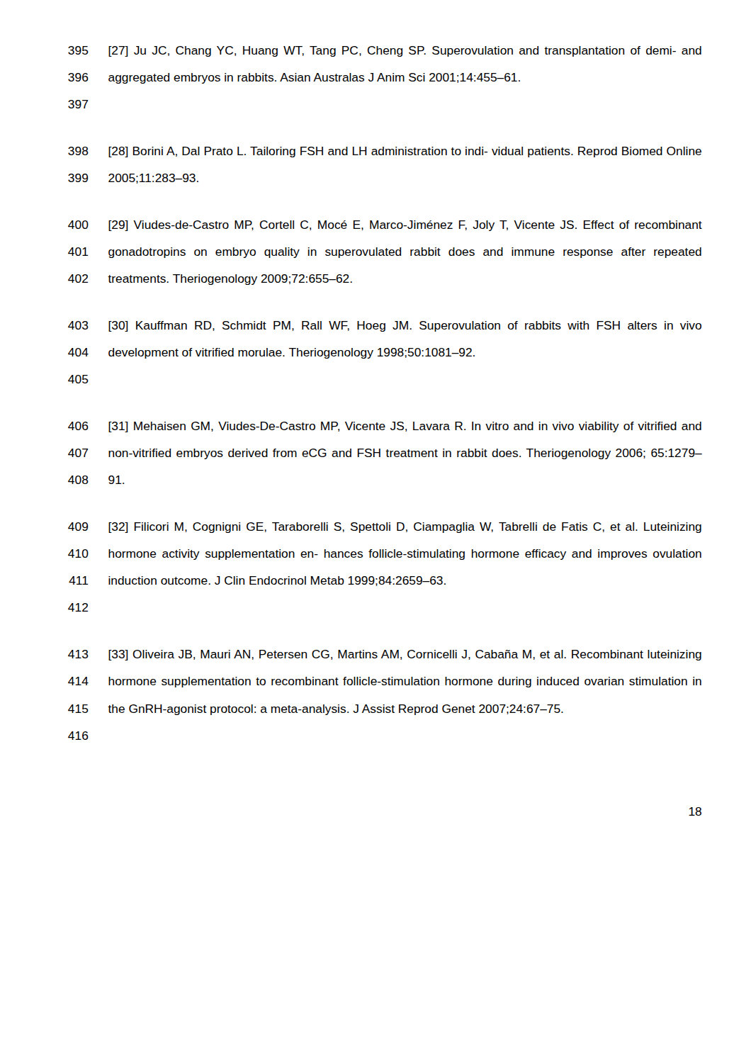395
396
397
[27] Ju JC, Chang YC, Huang WT, Tang PC, Cheng SP. Superovulation and transplantation of demi- and aggregated embryos in rabbits. Asian Australas J Anim Sci 2001;14:455–61.
398
399
[28] Borini A, Dal Prato L. Tailoring FSH and LH administration to indi- vidual patients. Reprod Biomed Online 2005;11:283–93.
400
401
402
[29] Viudes-de-Castro MP, Cortell C, Mocé E, Marco-Jiménez F, Joly T, Vicente JS. Effect of recombinant gonadotropins on embryo quality in superovulated rabbit does and immune response after repeated treatments. Theriogenology 2009;72:655–62.
403
404
405
[30] Kauffman RD, Schmidt PM, Rall WF, Hoeg JM. Superovulation of rabbits with FSH alters in vivo development of vitrified morulae. Theriogenology 1998;50:1081–92.
406
407
408
[31] Mehaisen GM, Viudes-De-Castro MP, Vicente JS, Lavara R. In vitro and in vivo viability of vitrified and non-vitrified embryos derived from eCG and FSH treatment in rabbit does. Theriogenology 2006; 65:1279–91.
409
410
411
412
[32] Filicori M, Cognigni GE, Taraborelli S, Spettoli D, Ciampaglia W, Tabrelli de Fatis C, et al. Luteinizing hormone activity supplementation en- hances follicle-stimulating hormone efficacy and improves ovulation induction outcome. J Clin Endocrinol Metab 1999;84:2659–63.
413
414
415
416
[33] Oliveira JB, Mauri AN, Petersen CG, Martins AM, Cornicelli J, Cabaña M, et al. Recombinant luteinizing hormone supplementation to recombinant follicle-stimulation hormone during induced ovarian stimulation in the GnRH-agonist protocol: a meta-analysis. J Assist Reprod Genet 2007;24:67–75.
18